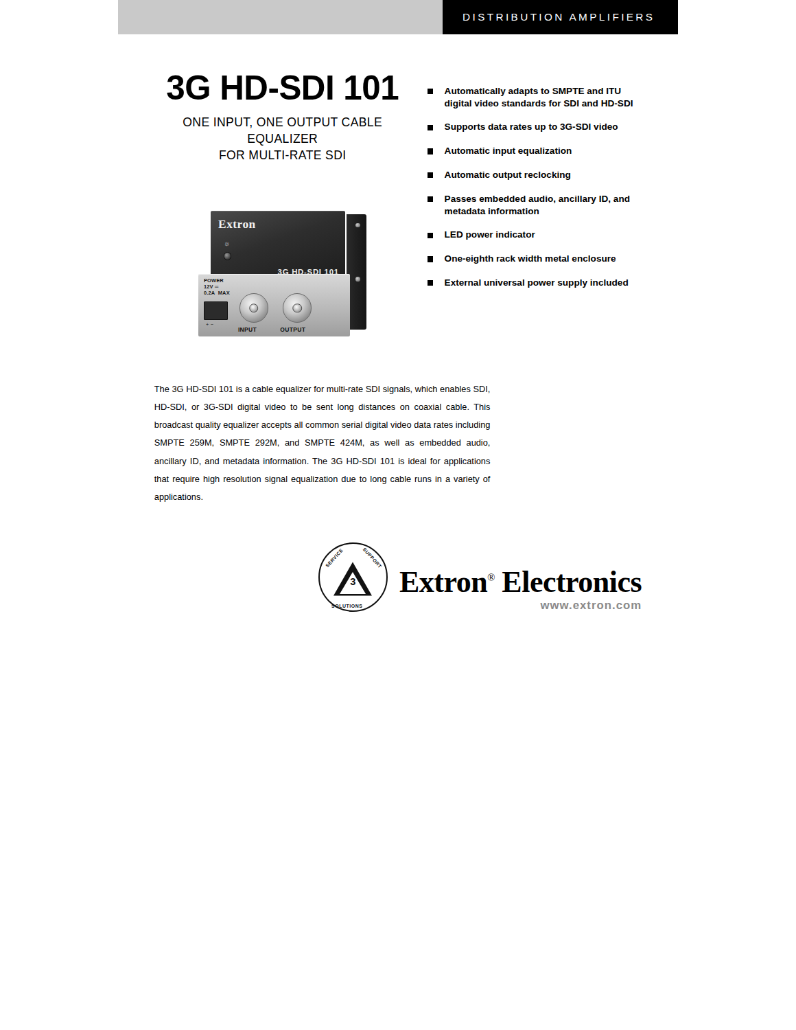DISTRIBUTION AMPLIFIERS
3G HD-SDI 101
ONE INPUT, ONE OUTPUT CABLE EQUALIZER
FOR MULTI-RATE SDI
Extron ☼ 3G HD-SDI 101
POWER
12V ═
0.2A MAX INPUT OUTPUT
Automatically adapts to SMPTE and ITU digital video standards for SDI and HD-SDI
Supports data rates up to 3G-SDI video
Automatic input equalization
Automatic output reclocking
Passes embedded audio, ancillary ID, and metadata information
LED power indicator
One-eighth rack width metal enclosure
External universal power supply included
The 3G HD-SDI 101 is a cable equalizer for multi-rate SDI signals, which enables SDI, HD-SDI, or 3G-SDI digital video to be sent long distances on coaxial cable. This broadcast quality equalizer accepts all common serial digital video data rates including SMPTE 259M, SMPTE 292M, and SMPTE 424M, as well as embedded audio, ancillary ID, and metadata information. The 3G HD-SDI 101 is ideal for applications that require high resolution signal equalization due to long cable runs in a variety of applications.
3 SERVICE SUPPORT SOLUTIONS
Extron® Electronics
www.extron.com